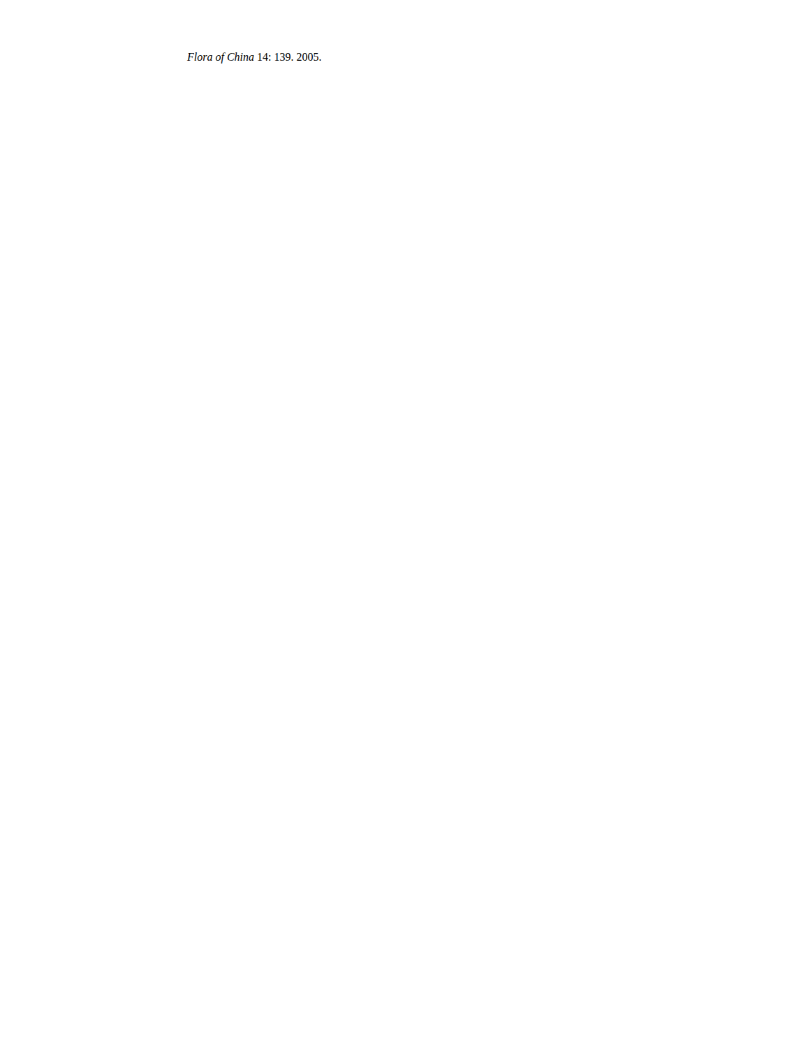Flora of China 14: 139. 2005.